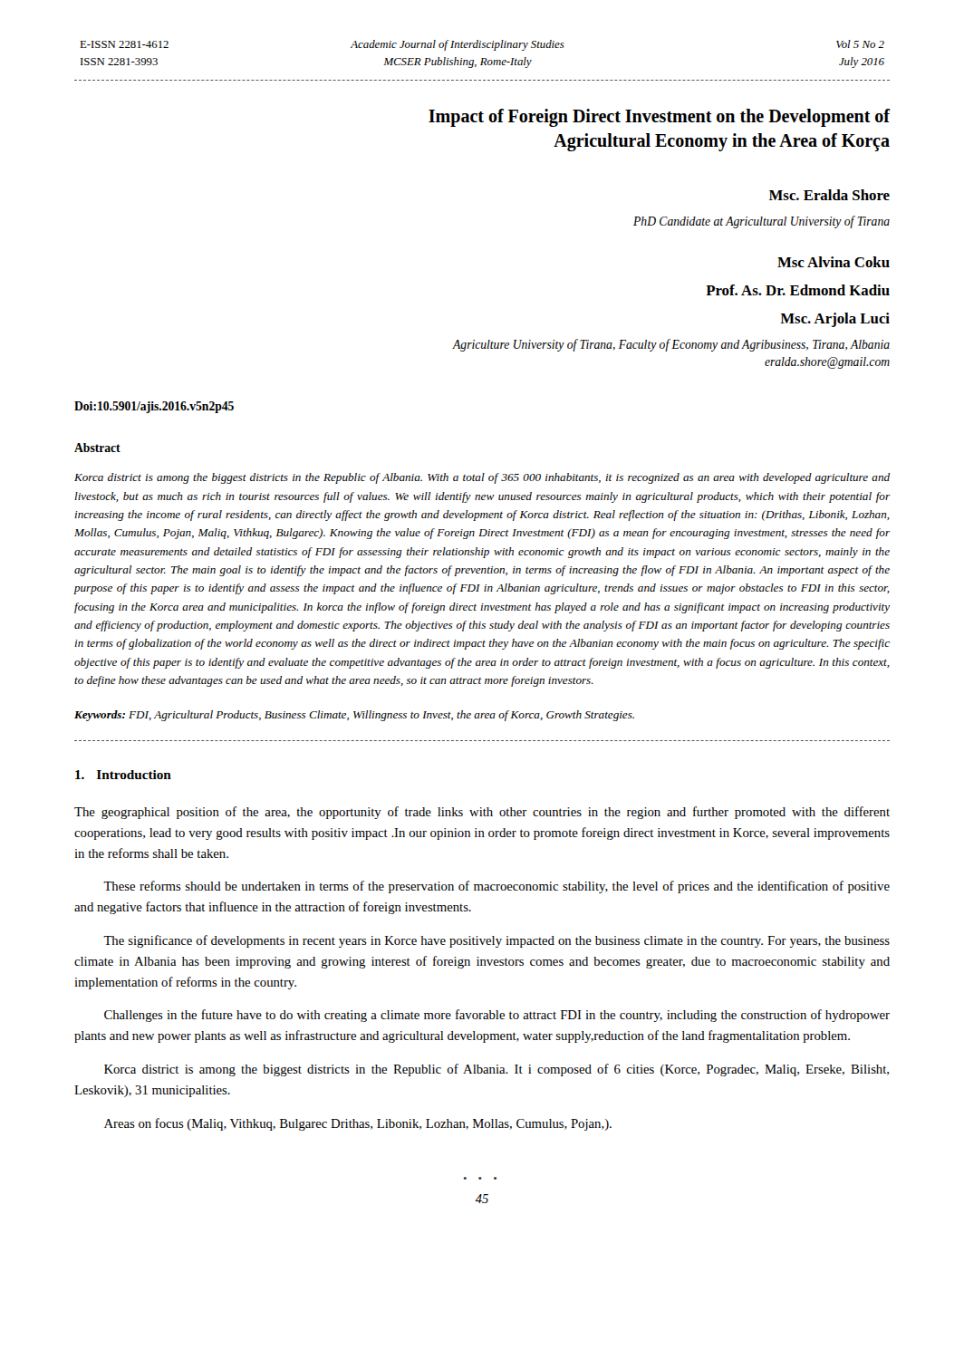| E-ISSN 2281-4612 ISSN 2281-3993 | Academic Journal of Interdisciplinary Studies MCSER Publishing, Rome-Italy | Vol 5 No 2 July 2016 |
Impact of Foreign Direct Investment on the Development of
Agricultural Economy in the Area of Korça
Msc. Eralda Shore
PhD Candidate at Agricultural University of Tirana
Msc Alvina Coku
Prof. As. Dr. Edmond Kadiu
Msc. Arjola Luci
Agriculture University of Tirana, Faculty of Economy and Agribusiness, Tirana, Albania
eralda.shore@gmail.com
Doi:10.5901/ajis.2016.v5n2p45
Abstract
Korca district is among the biggest districts in the Republic of Albania. With a total of 365 000 inhabitants, it is recognized as an area with developed agriculture and livestock, but as much as rich in tourist resources full of values. We will identify new unused resources mainly in agricultural products, which with their potential for increasing the income of rural residents, can directly affect the growth and development of Korca district. Real reflection of the situation in: (Drithas, Libonik, Lozhan, Mollas, Cumulus, Pojan, Maliq, Vithkuq, Bulgarec). Knowing the value of Foreign Direct Investment (FDI) as a mean for encouraging investment, stresses the need for accurate measurements and detailed statistics of FDI for assessing their relationship with economic growth and its impact on various economic sectors, mainly in the agricultural sector. The main goal is to identify the impact and the factors of prevention, in terms of increasing the flow of FDI in Albania. An important aspect of the purpose of this paper is to identify and assess the impact and the influence of FDI in Albanian agriculture, trends and issues or major obstacles to FDI in this sector, focusing in the Korca area and municipalities. In korca the inflow of foreign direct investment has played a role and has a significant impact on increasing productivity and efficiency of production, employment and domestic exports. The objectives of this study deal with the analysis of FDI as an important factor for developing countries in terms of globalization of the world economy as well as the direct or indirect impact they have on the Albanian economy with the main focus on agriculture. The specific objective of this paper is to identify and evaluate the competitive advantages of the area in order to attract foreign investment, with a focus on agriculture. In this context, to define how these advantages can be used and what the area needs, so it can attract more foreign investors.
Keywords: FDI, Agricultural Products, Business Climate, Willingness to Invest, the area of Korca, Growth Strategies.
1. Introduction
The geographical position of the area, the opportunity of trade links with other countries in the region and further promoted with the different cooperations, lead to very good results with positiv impact .In our opinion in order to promote foreign direct investment in Korce, several improvements in the reforms shall be taken.
These reforms should be undertaken in terms of the preservation of macroeconomic stability, the level of prices and the identification of positive and negative factors that influence in the attraction of foreign investments.
The significance of developments in recent years in Korce have positively impacted on the business climate in the country. For years, the business climate in Albania has been improving and growing interest of foreign investors comes and becomes greater, due to macroeconomic stability and implementation of reforms in the country.
Challenges in the future have to do with creating a climate more favorable to attract FDI in the country, including the construction of hydropower plants and new power plants as well as infrastructure and agricultural development, water supply,reduction of the land fragmentalitation problem.
Korca district is among the biggest districts in the Republic of Albania. It i composed of 6 cities (Korce, Pogradec, Maliq, Erseke, Bilisht, Leskovik), 31 municipalities.
Areas on focus (Maliq, Vithkuq, Bulgarec Drithas, Libonik, Lozhan, Mollas, Cumulus, Pojan,).
• • •
45